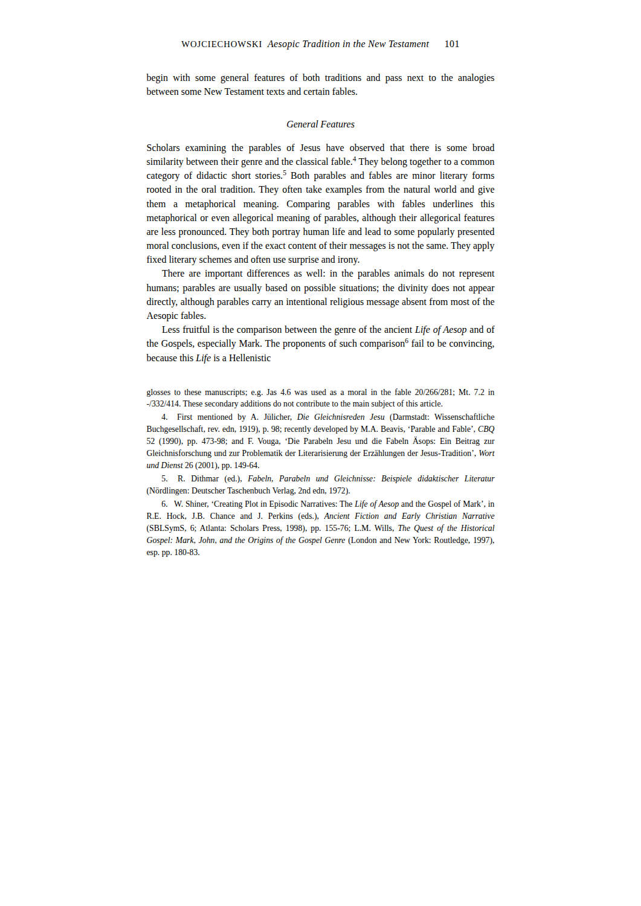Wojciechowski Aesopic Tradition in the New Testament 101
begin with some general features of both traditions and pass next to the analogies between some New Testament texts and certain fables.
General Features
Scholars examining the parables of Jesus have observed that there is some broad similarity between their genre and the classical fable.4 They belong together to a common category of didactic short stories.5 Both parables and fables are minor literary forms rooted in the oral tradition. They often take examples from the natural world and give them a metaphorical meaning. Comparing parables with fables underlines this metaphorical or even allegorical meaning of parables, although their allegorical features are less pronounced. They both portray human life and lead to some popularly presented moral conclusions, even if the exact content of their messages is not the same. They apply fixed literary schemes and often use surprise and irony.
There are important differences as well: in the parables animals do not represent humans; parables are usually based on possible situations; the divinity does not appear directly, although parables carry an intentional religious message absent from most of the Aesopic fables.
Less fruitful is the comparison between the genre of the ancient Life of Aesop and of the Gospels, especially Mark. The proponents of such comparison6 fail to be convincing, because this Life is a Hellenistic
glosses to these manuscripts; e.g. Jas 4.6 was used as a moral in the fable 20/266/281; Mt. 7.2 in -/332/414. These secondary additions do not contribute to the main subject of this article.
4. First mentioned by A. Jülicher, Die Gleichnisreden Jesu (Darmstadt: Wissenschaftliche Buchgesellschaft, rev. edn, 1919), p. 98; recently developed by M.A. Beavis, ‘Parable and Fable’, CBQ 52 (1990), pp. 473-98; and F. Vouga, ‘Die Parabeln Jesu und die Fabeln Äsops: Ein Beitrag zur Gleichnisforschung und zur Problematik der Literarisierung der Erzählungen der Jesus-Tradition’, Wort und Dienst 26 (2001), pp. 149-64.
5. R. Dithmar (ed.), Fabeln, Parabeln und Gleichnisse: Beispiele didaktischer Literatur (Nördlingen: Deutscher Taschenbuch Verlag, 2nd edn, 1972).
6. W. Shiner, ‘Creating Plot in Episodic Narratives: The Life of Aesop and the Gospel of Mark’, in R.E. Hock, J.B. Chance and J. Perkins (eds.), Ancient Fiction and Early Christian Narrative (SBLSymS, 6; Atlanta: Scholars Press, 1998), pp. 155-76; L.M. Wills, The Quest of the Historical Gospel: Mark, John, and the Origins of the Gospel Genre (London and New York: Routledge, 1997), esp. pp. 180-83.